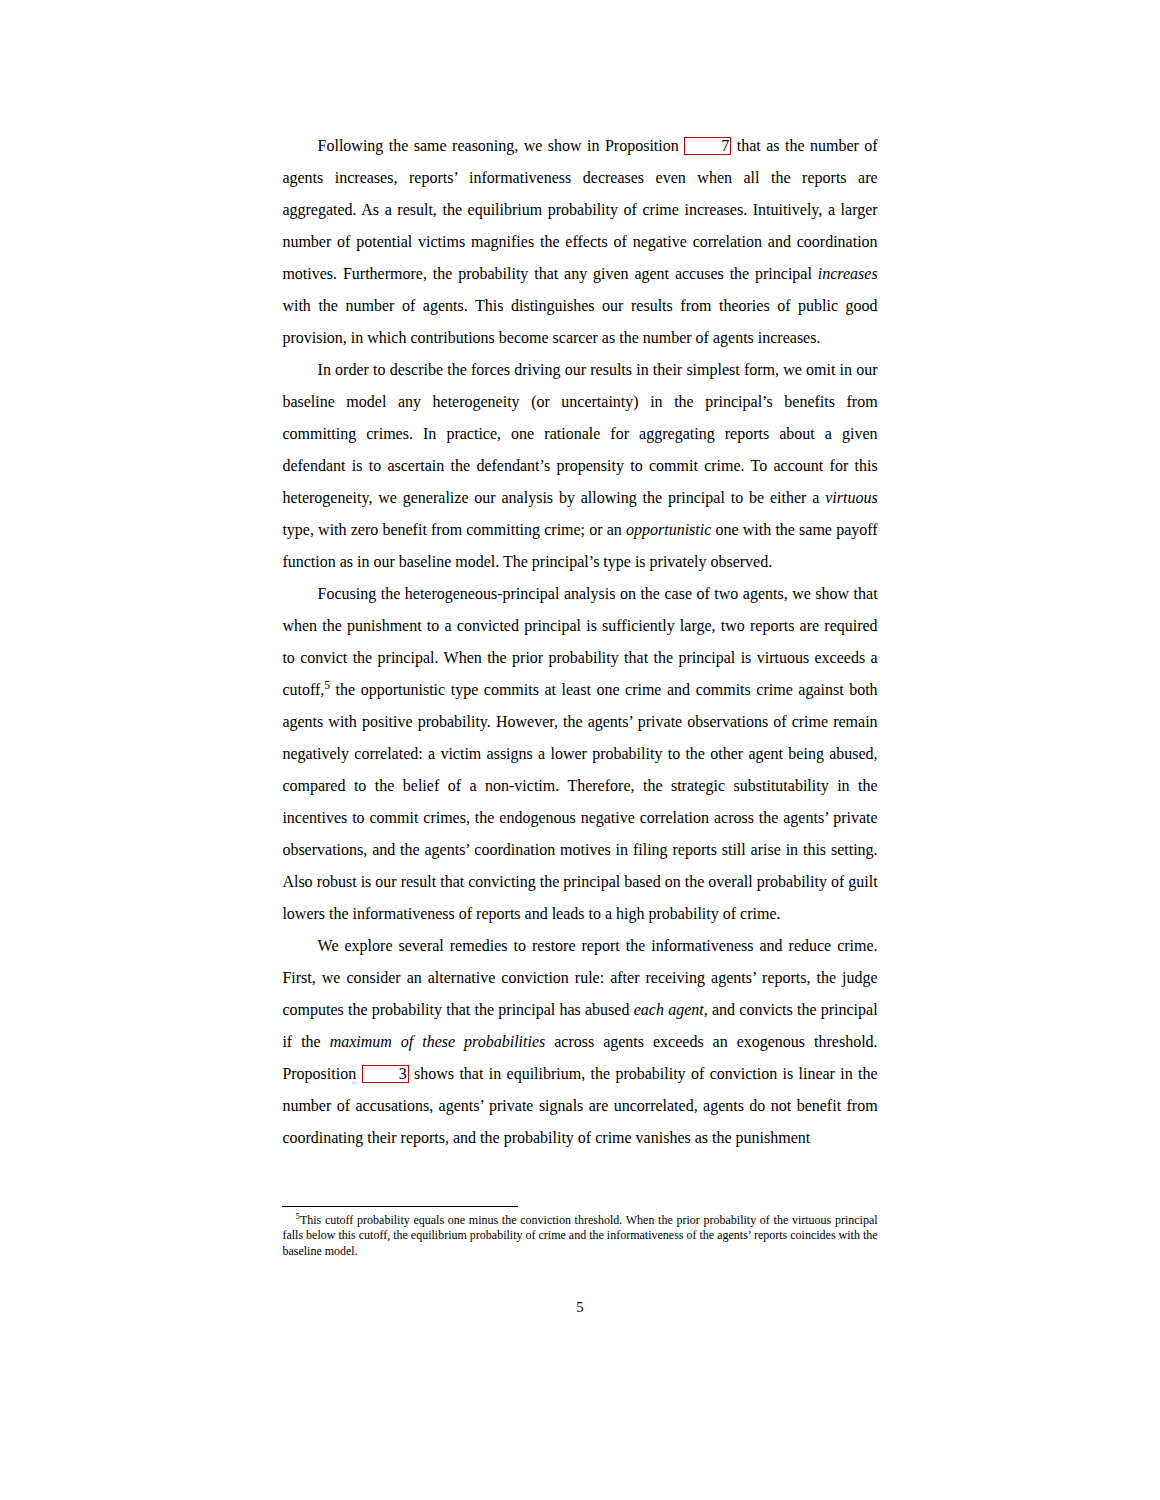Following the same reasoning, we show in Proposition 7 that as the number of agents increases, reports’ informativeness decreases even when all the reports are aggregated. As a result, the equilibrium probability of crime increases. Intuitively, a larger number of potential victims magnifies the effects of negative correlation and coordination motives. Furthermore, the probability that any given agent accuses the principal increases with the number of agents. This distinguishes our results from theories of public good provision, in which contributions become scarcer as the number of agents increases.
In order to describe the forces driving our results in their simplest form, we omit in our baseline model any heterogeneity (or uncertainty) in the principal’s benefits from committing crimes. In practice, one rationale for aggregating reports about a given defendant is to ascertain the defendant’s propensity to commit crime. To account for this heterogeneity, we generalize our analysis by allowing the principal to be either a virtuous type, with zero benefit from committing crime; or an opportunistic one with the same payoff function as in our baseline model. The principal’s type is privately observed.
Focusing the heterogeneous-principal analysis on the case of two agents, we show that when the punishment to a convicted principal is sufficiently large, two reports are required to convict the principal. When the prior probability that the principal is virtuous exceeds a cutoff,5 the opportunistic type commits at least one crime and commits crime against both agents with positive probability. However, the agents’ private observations of crime remain negatively correlated: a victim assigns a lower probability to the other agent being abused, compared to the belief of a non-victim. Therefore, the strategic substitutability in the incentives to commit crimes, the endogenous negative correlation across the agents’ private observations, and the agents’ coordination motives in filing reports still arise in this setting. Also robust is our result that convicting the principal based on the overall probability of guilt lowers the informativeness of reports and leads to a high probability of crime.
We explore several remedies to restore report the informativeness and reduce crime. First, we consider an alternative conviction rule: after receiving agents’ reports, the judge computes the probability that the principal has abused each agent, and convicts the principal if the maximum of these probabilities across agents exceeds an exogenous threshold. Proposition 3 shows that in equilibrium, the probability of conviction is linear in the number of accusations, agents’ private signals are uncorrelated, agents do not benefit from coordinating their reports, and the probability of crime vanishes as the punishment
5This cutoff probability equals one minus the conviction threshold. When the prior probability of the virtuous principal falls below this cutoff, the equilibrium probability of crime and the informativeness of the agents’ reports coincides with the baseline model.
5